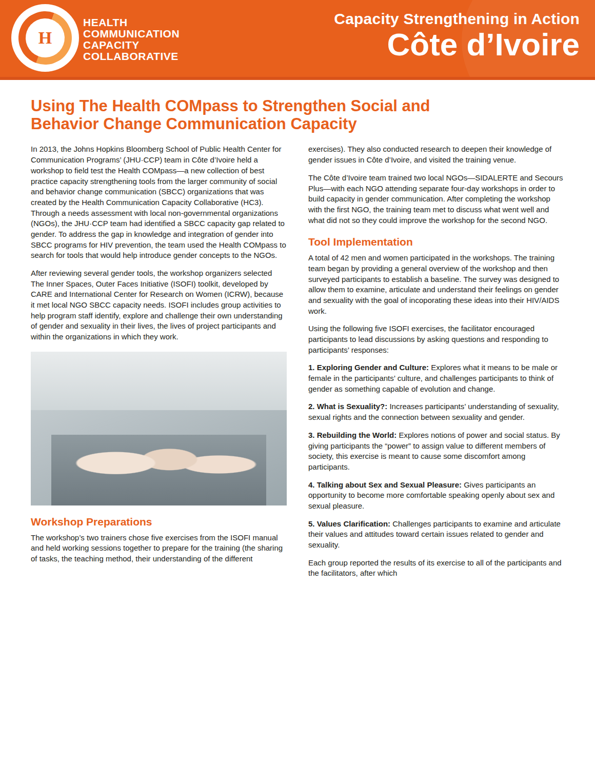H
Health
Communication
Capacity
Collaborative
Capacity Strengthening in Action
Côte d’Ivoire
Using The Health COMpass to Strengthen Social and
Behavior Change Communication Capacity
In 2013, the Johns Hopkins Bloomberg School of Public Health Center for Communication Programs’ (JHU·CCP) team in Côte d’Ivoire held a workshop to field test the Health COMpass—a new collection of best practice capacity strengthening tools from the larger community of social and behavior change communication (SBCC) organizations that was created by the Health Communication Capacity Collaborative (HC3). Through a needs assessment with local non-governmental organizations (NGOs), the JHU·CCP team had identified a SBCC capacity gap related to gender. To address the gap in knowledge and integration of gender into SBCC programs for HIV prevention, the team used the Health COMpass to search for tools that would help introduce gender concepts to the NGOs.
After reviewing several gender tools, the workshop organizers selected The Inner Spaces, Outer Faces Initiative (ISOFI) toolkit, developed by CARE and International Center for Research on Women (ICRW), because it met local NGO SBCC capacity needs. ISOFI includes group activities to help program staff identify, explore and challenge their own understanding of gender and sexuality in their lives, the lives of project participants and within the organizations in which they work.
Workshop Preparations
The workshop’s two trainers chose five exercises from the ISOFI manual and held working sessions together to prepare for the training (the sharing of tasks, the teaching method, their understanding of the different exercises). They also conducted research to deepen their knowledge of gender issues in Côte d’Ivoire, and visited the training venue.
The Côte d’Ivoire team trained two local NGOs—SIDALERTE and Secours Plus—with each NGO attending separate four-day workshops in order to build capacity in gender communication. After completing the workshop with the first NGO, the training team met to discuss what went well and what did not so they could improve the workshop for the second NGO.
Tool Implementation
A total of 42 men and women participated in the workshops. The training team began by providing a general overview of the workshop and then surveyed participants to establish a baseline. The survey was designed to allow them to examine, articulate and understand their feelings on gender and sexuality with the goal of incoporating these ideas into their HIV/AIDS work.
Using the following five ISOFI exercises, the facilitator encouraged participants to lead discussions by asking questions and responding to participants’ responses:
1. Exploring Gender and Culture: Explores what it means to be male or female in the participants’ culture, and challenges participants to think of gender as something capable of evolution and change.
2. What is Sexuality?: Increases participants’ understanding of sexuality, sexual rights and the connection between sexuality and gender.
3. Rebuilding the World: Explores notions of power and social status. By giving participants the “power” to assign value to different members of society, this exercise is meant to cause some discomfort among participants.
4. Talking about Sex and Sexual Pleasure: Gives participants an opportunity to become more comfortable speaking openly about sex and sexual pleasure.
5. Values Clarification: Challenges participants to examine and articulate their values and attitudes toward certain issues related to gender and sexuality.
Each group reported the results of its exercise to all of the participants and the facilitators, after which